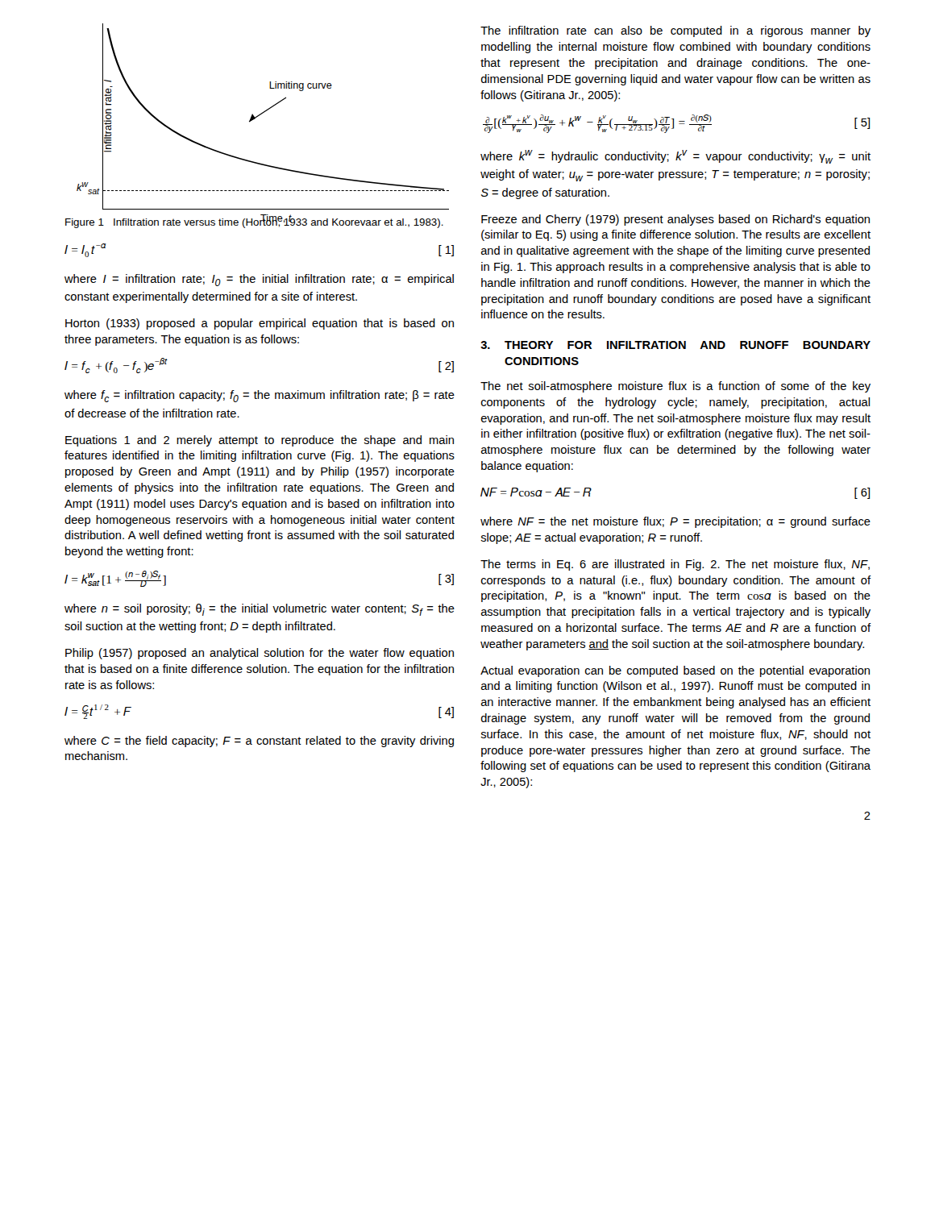Infiltration rate, I
kwsat Limiting curve Time, t
Figure 1 Infiltration rate versus time (Horton, 1933 and Koorevaar et al., 1983).
I=I0t−α
[ 1]
where I = infiltration rate; I0 = the initial infiltration rate; α = empirical constant experimentally determined for a site of interest.
Horton (1933) proposed a popular empirical equation that is based on three parameters. The equation is as follows:
I=fc+(f0−fc)e−βt
[ 2]
where fc = infiltration capacity; f0 = the maximum infiltration rate; β = rate of decrease of the infiltration rate.
Equations 1 and 2 merely attempt to reproduce the shape and main features identified in the limiting infiltration curve (Fig. 1). The equations proposed by Green and Ampt (1911) and by Philip (1957) incorporate elements of physics into the infiltration rate equations. The Green and Ampt (1911) model uses Darcy's equation and is based on infiltration into deep homogeneous reservoirs with a homogeneous initial water content distribution. A well defined wetting front is assumed with the soil saturated beyond the wetting front:
I=ksatw [ 1+ (n−θi)Sf D ]
[ 3]
where n = soil porosity; θi = the initial volumetric water content; Sf = the soil suction at the wetting front; D = depth infiltrated.
Philip (1957) proposed an analytical solution for the water flow equation that is based on a finite difference solution. The equation for the infiltration rate is as follows:
I= C2 t1/2 +F
[ 4]
where C = the field capacity; F = a constant related to the gravity driving mechanism.
The infiltration rate can also be computed in a rigorous manner by modelling the internal moisture flow combined with boundary conditions that represent the precipitation and drainage conditions. The one-dimensional PDE governing liquid and water vapour flow can be written as follows (Gitirana Jr., 2005):
∂∂y [ ( kw+kv γw ) ∂uw∂y +kw − kvγw ( uw T+273.15 ) ∂T∂y ] = ∂(nS)∂t
[ 5]
where kw = hydraulic conductivity; kv = vapour conductivity; γw = unit weight of water; uw = pore-water pressure; T = temperature; n = porosity; S = degree of saturation.
Freeze and Cherry (1979) present analyses based on Richard's equation (similar to Eq. 5) using a finite difference solution. The results are excellent and in qualitative agreement with the shape of the limiting curve presented in Fig. 1. This approach results in a comprehensive analysis that is able to handle infiltration and runoff conditions. However, the manner in which the precipitation and runoff boundary conditions are posed have a significant influence on the results.
3. THEORY FOR INFILTRATION AND RUNOFF BOUNDARY CONDITIONS
The net soil-atmosphere moisture flux is a function of some of the key components of the hydrology cycle; namely, precipitation, actual evaporation, and run-off. The net soil-atmosphere moisture flux may result in either infiltration (positive flux) or exfiltration (negative flux). The net soil-atmosphere moisture flux can be determined by the following water balance equation:
NF=P⁡cos⁡α−AE−R
[ 6]
where NF = the net moisture flux; P = precipitation; α = ground surface slope; AE = actual evaporation; R = runoff.
The terms in Eq. 6 are illustrated in Fig. 2. The net moisture flux, NF, corresponds to a natural (i.e., flux) boundary condition. The amount of precipitation, P, is a "known" input. The term cos⁡α is based on the assumption that precipitation falls in a vertical trajectory and is typically measured on a horizontal surface. The terms AE and R are a function of weather parameters and the soil suction at the soil-atmosphere boundary.
Actual evaporation can be computed based on the potential evaporation and a limiting function (Wilson et al., 1997). Runoff must be computed in an interactive manner. If the embankment being analysed has an efficient drainage system, any runoff water will be removed from the ground surface. In this case, the amount of net moisture flux, NF, should not produce pore-water pressures higher than zero at ground surface. The following set of equations can be used to represent this condition (Gitirana Jr., 2005):
2